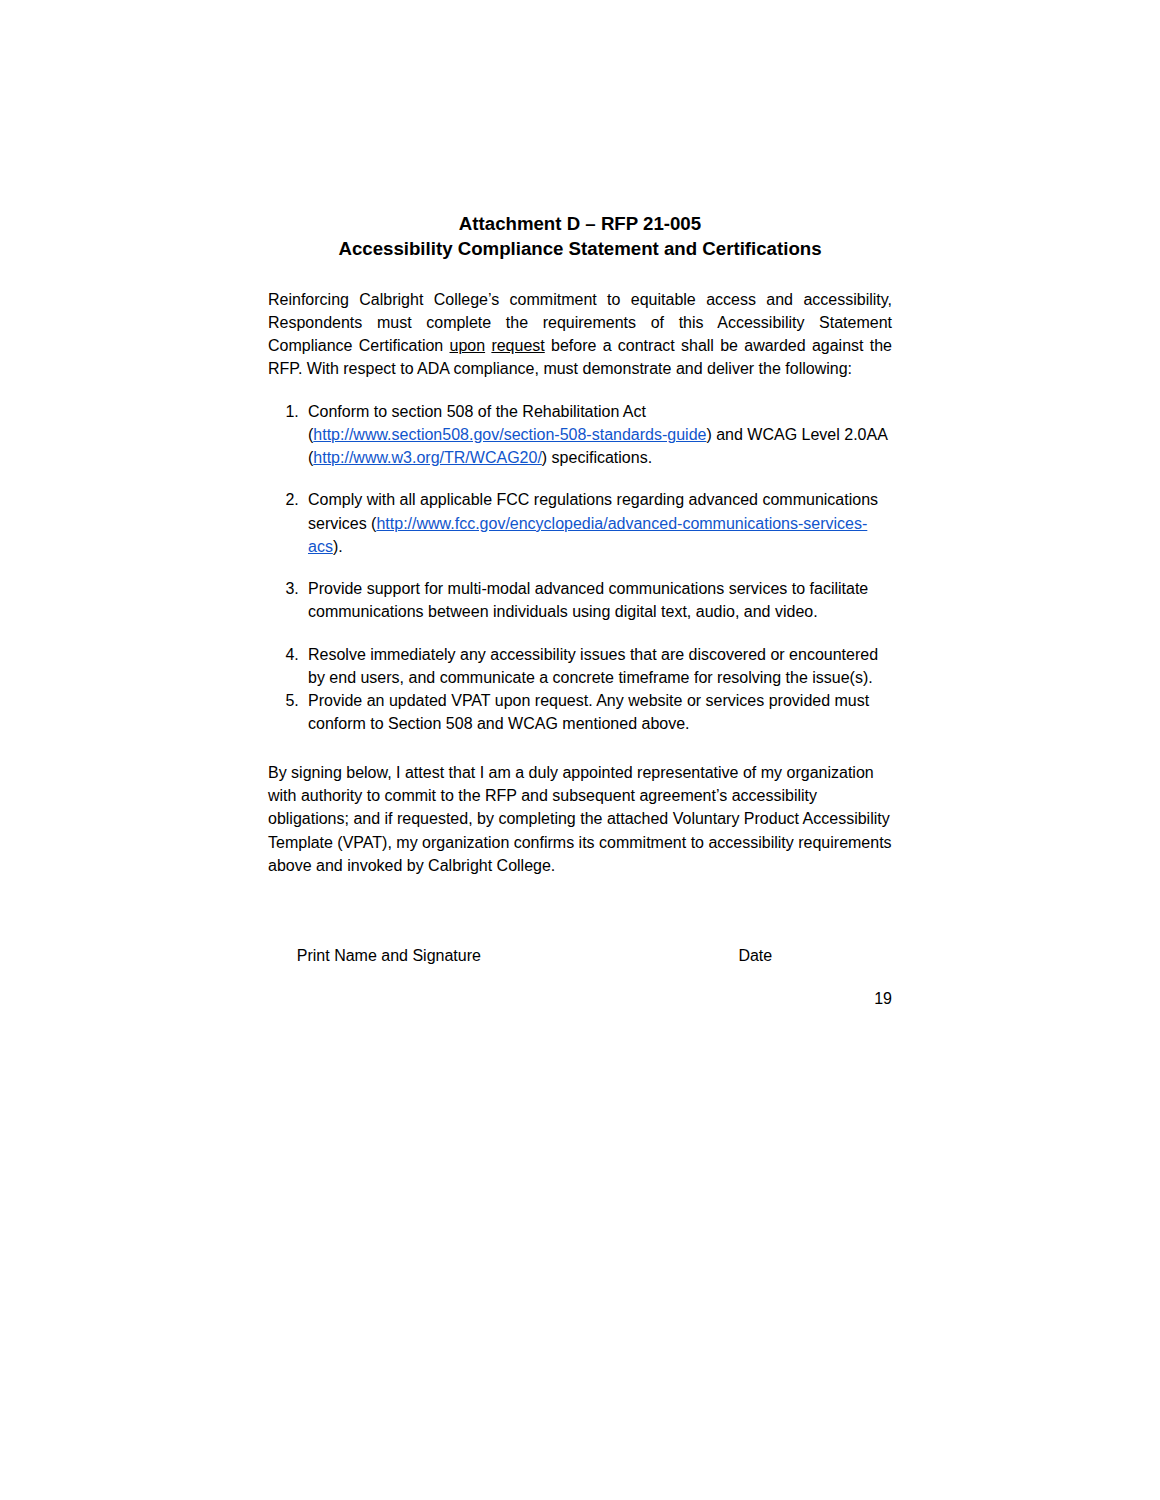Attachment D – RFP 21-005
Accessibility Compliance Statement and Certifications
Reinforcing Calbright College’s commitment to equitable access and accessibility, Respondents must complete the requirements of this Accessibility Statement Compliance Certification upon request before a contract shall be awarded against the RFP. With respect to ADA compliance, must demonstrate and deliver the following:
Conform to section 508 of the Rehabilitation Act (http://www.section508.gov/section-508-standards-guide) and WCAG Level 2.0AA (http://www.w3.org/TR/WCAG20/) specifications.
Comply with all applicable FCC regulations regarding advanced communications services (http://www.fcc.gov/encyclopedia/advanced-communications-services-acs).
Provide support for multi-modal advanced communications services to facilitate communications between individuals using digital text, audio, and video.
Resolve immediately any accessibility issues that are discovered or encountered by end users, and communicate a concrete timeframe for resolving the issue(s).
Provide an updated VPAT upon request. Any website or services provided must conform to Section 508 and WCAG mentioned above.
By signing below, I attest that I am a duly appointed representative of my organization with authority to commit to the RFP and subsequent agreement’s accessibility obligations; and if requested, by completing the attached Voluntary Product Accessibility Template (VPAT), my organization confirms its commitment to accessibility requirements above and invoked by Calbright College.
Print Name and Signature Date
19